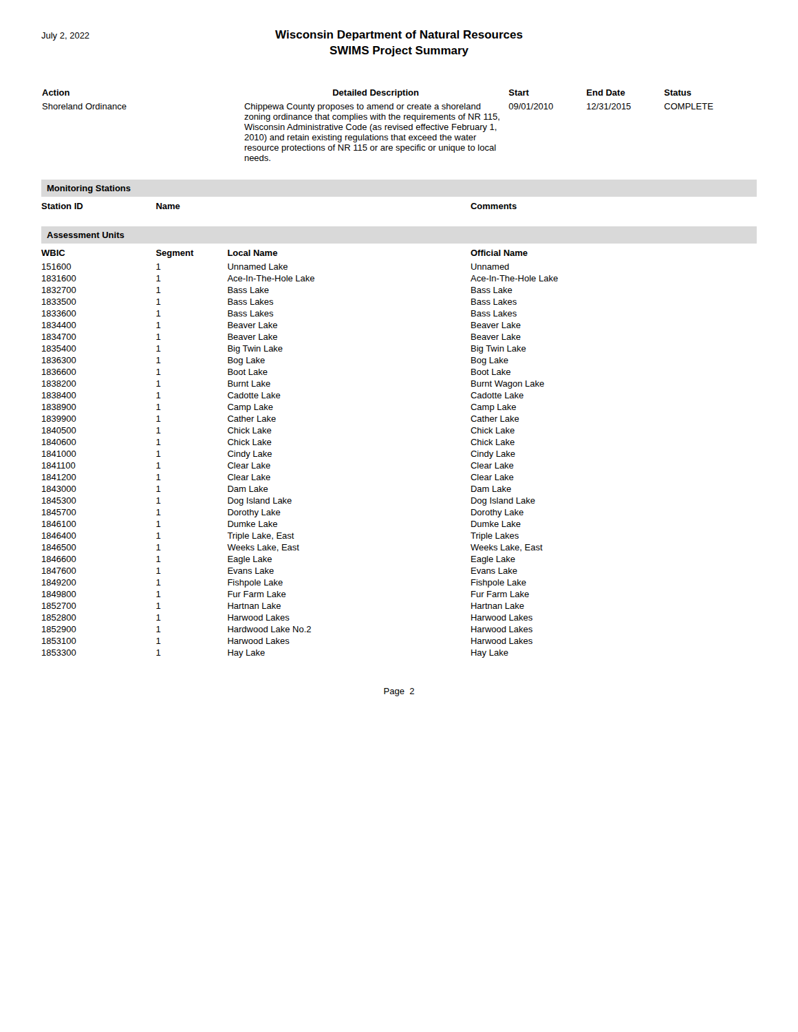July 2, 2022
Wisconsin Department of Natural Resources
SWIMS Project Summary
| Action | Detailed Description | Start | End Date | Status |
| --- | --- | --- | --- | --- |
| Shoreland Ordinance | Chippewa County proposes to amend or create a shoreland zoning ordinance that complies with the requirements of NR 115, Wisconsin Administrative Code (as revised effective February 1, 2010) and retain existing regulations that exceed the water resource protections of NR 115 or are specific or unique to local needs. | 09/01/2010 | 12/31/2015 | COMPLETE |
Monitoring Stations
| Station ID | Name | Comments |
| --- | --- | --- |
Assessment Units
| WBIC | Segment | Local Name | Official Name |
| --- | --- | --- | --- |
| 151600 | 1 | Unnamed Lake | Unnamed |
| 1831600 | 1 | Ace-In-The-Hole Lake | Ace-In-The-Hole Lake |
| 1832700 | 1 | Bass Lake | Bass Lake |
| 1833500 | 1 | Bass Lakes | Bass Lakes |
| 1833600 | 1 | Bass Lakes | Bass Lakes |
| 1834400 | 1 | Beaver Lake | Beaver Lake |
| 1834700 | 1 | Beaver Lake | Beaver Lake |
| 1835400 | 1 | Big Twin Lake | Big Twin Lake |
| 1836300 | 1 | Bog Lake | Bog Lake |
| 1836600 | 1 | Boot Lake | Boot Lake |
| 1838200 | 1 | Burnt Lake | Burnt Wagon Lake |
| 1838400 | 1 | Cadotte Lake | Cadotte Lake |
| 1838900 | 1 | Camp Lake | Camp Lake |
| 1839900 | 1 | Cather Lake | Cather Lake |
| 1840500 | 1 | Chick Lake | Chick Lake |
| 1840600 | 1 | Chick Lake | Chick Lake |
| 1841000 | 1 | Cindy Lake | Cindy Lake |
| 1841100 | 1 | Clear Lake | Clear Lake |
| 1841200 | 1 | Clear Lake | Clear Lake |
| 1843000 | 1 | Dam Lake | Dam Lake |
| 1845300 | 1 | Dog Island Lake | Dog Island Lake |
| 1845700 | 1 | Dorothy Lake | Dorothy Lake |
| 1846100 | 1 | Dumke Lake | Dumke Lake |
| 1846400 | 1 | Triple Lake, East | Triple Lakes |
| 1846500 | 1 | Weeks Lake, East | Weeks Lake, East |
| 1846600 | 1 | Eagle Lake | Eagle Lake |
| 1847600 | 1 | Evans Lake | Evans Lake |
| 1849200 | 1 | Fishpole Lake | Fishpole Lake |
| 1849800 | 1 | Fur Farm Lake | Fur Farm Lake |
| 1852700 | 1 | Hartnan Lake | Hartnan Lake |
| 1852800 | 1 | Harwood Lakes | Harwood Lakes |
| 1852900 | 1 | Hardwood Lake No.2 | Harwood Lakes |
| 1853100 | 1 | Harwood Lakes | Harwood Lakes |
| 1853300 | 1 | Hay Lake | Hay Lake |
Page 2